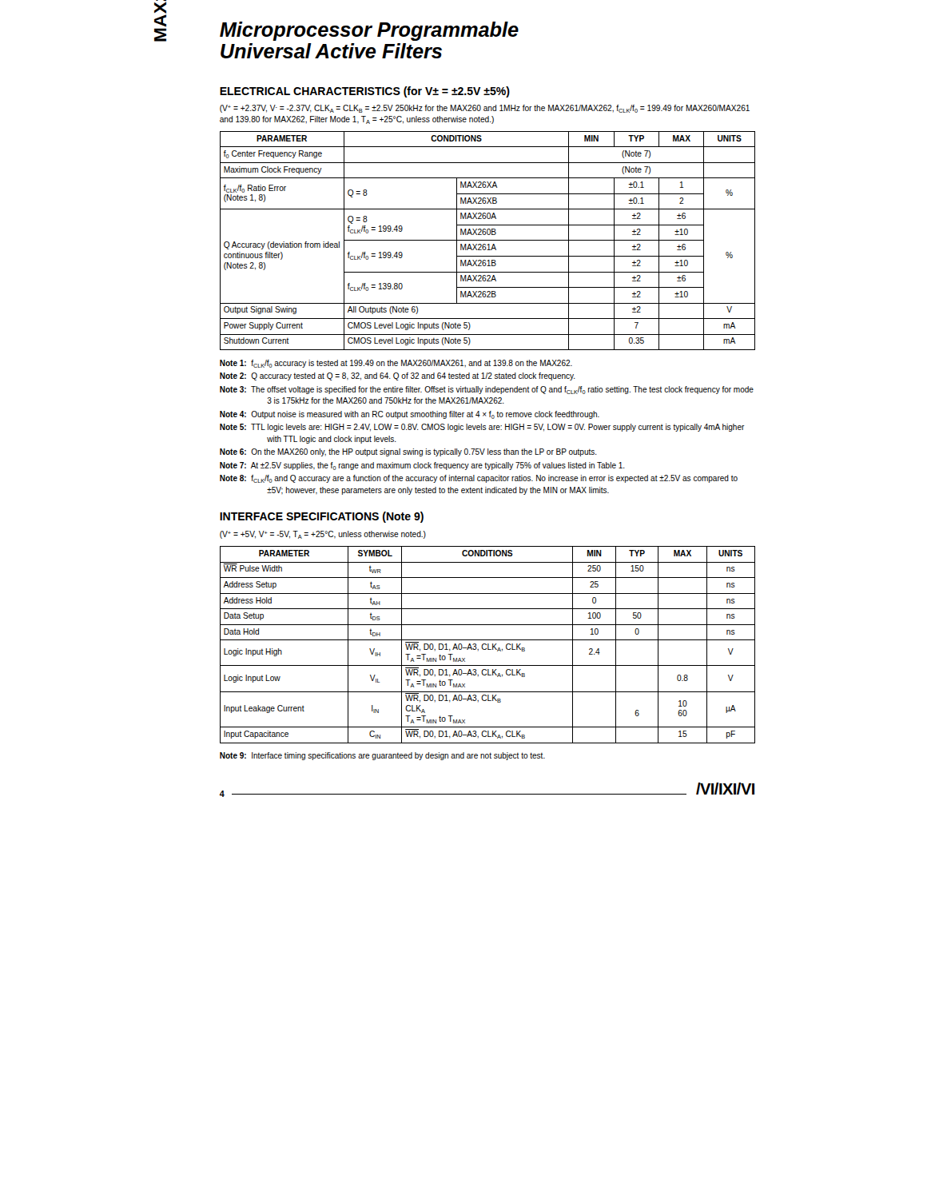MAX260/MAX261/MAX262
Microprocessor Programmable
Universal Active Filters
ELECTRICAL CHARACTERISTICS (for V± = ±2.5V ±5%)
(V+ = +2.37V, V- = -2.37V, CLKA = CLKB = ±2.5V 250kHz for the MAX260 and 1MHz for the MAX261/MAX262, fCLK/f0 = 199.49 for MAX260/MAX261 and 139.80 for MAX262, Filter Mode 1, TA = +25°C, unless otherwise noted.)
| PARAMETER | CONDITIONS | MIN | TYP | MAX | UNITS |
| --- | --- | --- | --- | --- | --- |
| f 0 Center Frequency Range | | (Note 7) | |
| Maximum Clock Frequency | | (Note 7) | |
| f CLK /f 0 Ratio Error (Notes 1, 8) | Q = 8 | MAX26XA | | ±0.1 | 1 | % |
| MAX26XB | | ±0.1 | 2 |
| Q Accuracy (deviation from ideal continuous filter) (Notes 2, 8) | Q = 8 f CLK /f 0 = 199.49 | MAX260A | | ±2 | ±6 | % |
| MAX260B | | ±2 | ±10 |
| f CLK /f 0 = 199.49 | MAX261A | | ±2 | ±6 |
| MAX261B | | ±2 | ±10 |
| f CLK /f 0 = 139.80 | MAX262A | | ±2 | ±6 |
| MAX262B | | ±2 | ±10 |
| Output Signal Swing | All Outputs (Note 6) | | ±2 | | V |
| Power Supply Current | CMOS Level Logic Inputs (Note 5) | | 7 | | mA |
| Shutdown Current | CMOS Level Logic Inputs (Note 5) | | 0.35 | | mA |
Note 1: fCLK/f0 accuracy is tested at 199.49 on the MAX260/MAX261, and at 139.8 on the MAX262.
Note 2: Q accuracy tested at Q = 8, 32, and 64. Q of 32 and 64 tested at 1/2 stated clock frequency.
Note 3: The offset voltage is specified for the entire filter. Offset is virtually independent of Q and fCLK/f0 ratio setting. The test clock frequency for mode 3 is 175kHz for the MAX260 and 750kHz for the MAX261/MAX262.
Note 4: Output noise is measured with an RC output smoothing filter at 4 × f0 to remove clock feedthrough.
Note 5: TTL logic levels are: HIGH = 2.4V, LOW = 0.8V. CMOS logic levels are: HIGH = 5V, LOW = 0V. Power supply current is typically 4mA higher with TTL logic and clock input levels.
Note 6: On the MAX260 only, the HP output signal swing is typically 0.75V less than the LP or BP outputs.
Note 7: At ±2.5V supplies, the f0 range and maximum clock frequency are typically 75% of values listed in Table 1.
Note 8: fCLK/f0 and Q accuracy are a function of the accuracy of internal capacitor ratios. No increase in error is expected at ±2.5V as compared to ±5V; however, these parameters are only tested to the extent indicated by the MIN or MAX limits.
INTERFACE SPECIFICATIONS (Note 9)
(V+ = +5V, V+ = -5V, TA = +25°C, unless otherwise noted.)
| PARAMETER | SYMBOL | CONDITIONS | MIN | TYP | MAX | UNITS |
| --- | --- | --- | --- | --- | --- | --- |
| WR Pulse Width | t WR | | 250 | 150 | | ns |
| Address Setup | t AS | | 25 | | | ns |
| Address Hold | t AH | | 0 | | | ns |
| Data Setup | t DS | | 100 | 50 | | ns |
| Data Hold | t DH | | 10 | 0 | | ns |
| Logic Input High | V IH | WR , D0, D1, A0–A3, CLK A , CLK B T A =T MIN to T MAX | 2.4 | | | V |
| Logic Input Low | V IL | WR , D0, D1, A0–A3, CLK A , CLK B T A =T MIN to T MAX | | | 0.8 | V |
| Input Leakage Current | I IN | WR , D0, D1, A0–A3, CLK B CLK A T A =T MIN to T MAX | | 6 | 10 60 | µA |
| Input Capacitance | C IN | WR , D0, D1, A0–A3, CLK A , CLK B | | | 15 | pF |
Note 9: Interface timing specifications are guaranteed by design and are not subject to test.
4
/VI/IXI/VI